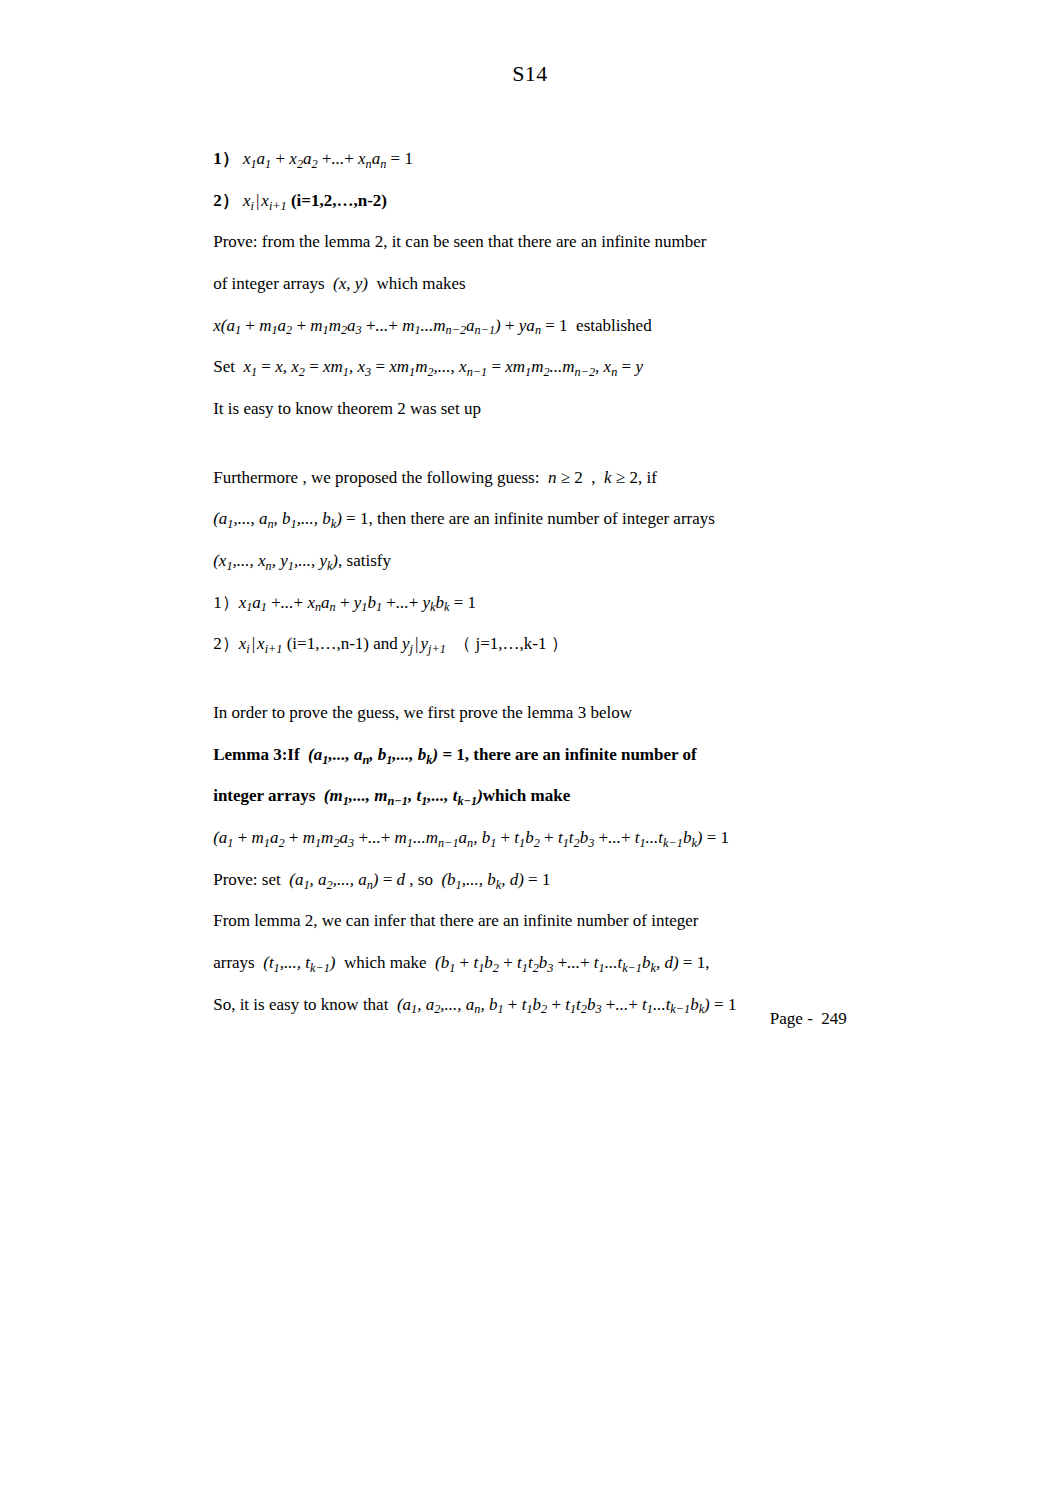S14
1） x1a1 + x2a2 +...+ xnan = 1
2） xi|xi+1 (i=1,2,…,n-2)
Prove: from the lemma 2, it can be seen that there are an infinite number
of integer arrays (x, y) which makes
x(a1 + m1a2 + m1m2a3 +...+ m1...mn−2an−1) + yan = 1 established
Set x1 = x, x2 = xm1, x3 = xm1m2,..., xn−1 = xm1m2...mn−2, xn = y
It is easy to know theorem 2 was set up
Furthermore , we proposed the following guess: n ≥ 2 , k ≥ 2, if
(a1,..., an, b1,..., bk) = 1, then there are an infinite number of integer arrays
(x1,..., xn, y1,..., yk), satisfy
1）x1a1 +...+ xnan + y1b1 +...+ ykbk = 1
2）xi|xi+1 (i=1,…,n-1) and yj|yj+1 （ j=1,…,k-1 ）
In order to prove the guess, we first prove the lemma 3 below
Lemma 3:If (a1,..., an, b1,..., bk) = 1, there are an infinite number of
integer arrays (m1,..., mn−1, t1,..., tk−1) which make
(a1 + m1a2 + m1m2a3 +...+ m1...mn−1an, b1 + t1b2 + t1t2b3 +...+ t1...tk−1bk) = 1
Prove: set (a1, a2,..., an) = d , so (b1,..., bk, d) = 1
From lemma 2, we can infer that there are an infinite number of integer
arrays (t1,..., tk−1) which make (b1 + t1b2 + t1t2b3 +...+ t1...tk−1bk, d) = 1,
So, it is easy to know that (a1, a2,..., an, b1 + t1b2 + t1t2b3 +...+ t1...tk−1bk) = 1
Page - 249